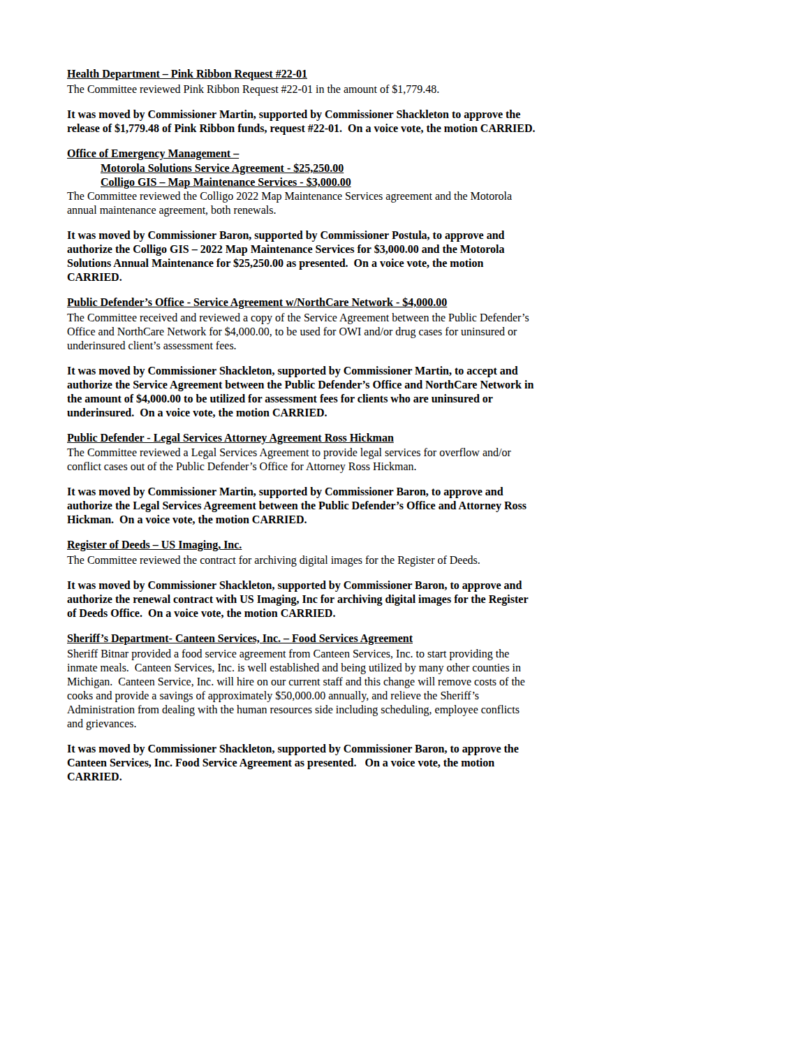Health Department – Pink Ribbon Request #22-01
The Committee reviewed Pink Ribbon Request #22-01 in the amount of $1,779.48.
It was moved by Commissioner Martin, supported by Commissioner Shackleton to approve the release of $1,779.48 of Pink Ribbon funds, request #22-01. On a voice vote, the motion CARRIED.
Office of Emergency Management –
Motorola Solutions Service Agreement - $25,250.00
Colligo GIS – Map Maintenance Services - $3,000.00
The Committee reviewed the Colligo 2022 Map Maintenance Services agreement and the Motorola annual maintenance agreement, both renewals.
It was moved by Commissioner Baron, supported by Commissioner Postula, to approve and authorize the Colligo GIS – 2022 Map Maintenance Services for $3,000.00 and the Motorola Solutions Annual Maintenance for $25,250.00 as presented. On a voice vote, the motion CARRIED.
Public Defender’s Office - Service Agreement w/NorthCare Network - $4,000.00
The Committee received and reviewed a copy of the Service Agreement between the Public Defender’s Office and NorthCare Network for $4,000.00, to be used for OWI and/or drug cases for uninsured or underinsured client’s assessment fees.
It was moved by Commissioner Shackleton, supported by Commissioner Martin, to accept and authorize the Service Agreement between the Public Defender’s Office and NorthCare Network in the amount of $4,000.00 to be utilized for assessment fees for clients who are uninsured or underinsured. On a voice vote, the motion CARRIED.
Public Defender - Legal Services Attorney Agreement Ross Hickman
The Committee reviewed a Legal Services Agreement to provide legal services for overflow and/or conflict cases out of the Public Defender’s Office for Attorney Ross Hickman.
It was moved by Commissioner Martin, supported by Commissioner Baron, to approve and authorize the Legal Services Agreement between the Public Defender’s Office and Attorney Ross Hickman. On a voice vote, the motion CARRIED.
Register of Deeds – US Imaging, Inc.
The Committee reviewed the contract for archiving digital images for the Register of Deeds.
It was moved by Commissioner Shackleton, supported by Commissioner Baron, to approve and authorize the renewal contract with US Imaging, Inc for archiving digital images for the Register of Deeds Office. On a voice vote, the motion CARRIED.
Sheriff’s Department- Canteen Services, Inc. – Food Services Agreement
Sheriff Bitnar provided a food service agreement from Canteen Services, Inc. to start providing the inmate meals. Canteen Services, Inc. is well established and being utilized by many other counties in Michigan. Canteen Service, Inc. will hire on our current staff and this change will remove costs of the cooks and provide a savings of approximately $50,000.00 annually, and relieve the Sheriff’s Administration from dealing with the human resources side including scheduling, employee conflicts and grievances.
It was moved by Commissioner Shackleton, supported by Commissioner Baron, to approve the Canteen Services, Inc. Food Service Agreement as presented. On a voice vote, the motion CARRIED.